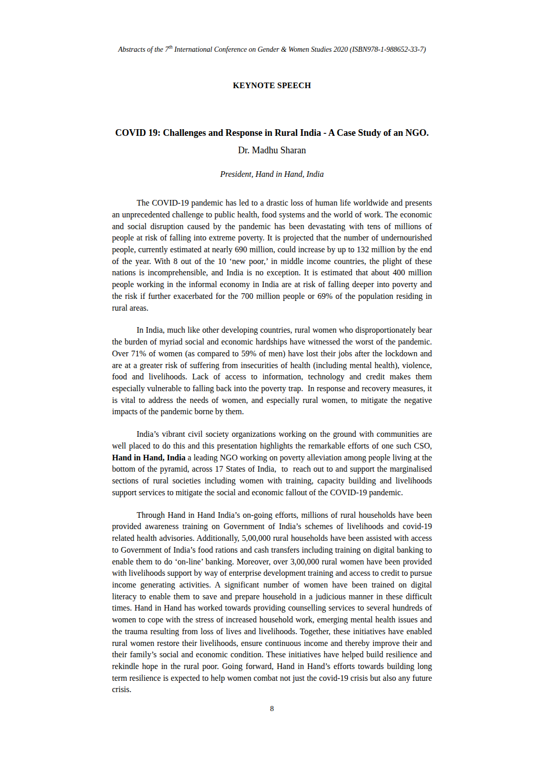Abstracts of the 7th International Conference on Gender & Women Studies 2020 (ISBN978-1-988652-33-7)
KEYNOTE SPEECH
COVID 19: Challenges and Response in Rural India - A Case Study of an NGO.
Dr. Madhu Sharan
President, Hand in Hand, India
The COVID-19 pandemic has led to a drastic loss of human life worldwide and presents an unprecedented challenge to public health, food systems and the world of work. The economic and social disruption caused by the pandemic has been devastating with tens of millions of people at risk of falling into extreme poverty. It is projected that the number of undernourished people, currently estimated at nearly 690 million, could increase by up to 132 million by the end of the year. With 8 out of the 10 ‘new poor,’ in middle income countries, the plight of these nations is incomprehensible, and India is no exception. It is estimated that about 400 million people working in the informal economy in India are at risk of falling deeper into poverty and the risk if further exacerbated for the 700 million people or 69% of the population residing in rural areas.
In India, much like other developing countries, rural women who disproportionately bear the burden of myriad social and economic hardships have witnessed the worst of the pandemic. Over 71% of women (as compared to 59% of men) have lost their jobs after the lockdown and are at a greater risk of suffering from insecurities of health (including mental health), violence, food and livelihoods. Lack of access to information, technology and credit makes them especially vulnerable to falling back into the poverty trap. In response and recovery measures, it is vital to address the needs of women, and especially rural women, to mitigate the negative impacts of the pandemic borne by them.
India’s vibrant civil society organizations working on the ground with communities are well placed to do this and this presentation highlights the remarkable efforts of one such CSO, Hand in Hand, India a leading NGO working on poverty alleviation among people living at the bottom of the pyramid, across 17 States of India, to reach out to and support the marginalised sections of rural societies including women with training, capacity building and livelihoods support services to mitigate the social and economic fallout of the COVID-19 pandemic.
Through Hand in Hand India’s on-going efforts, millions of rural households have been provided awareness training on Government of India’s schemes of livelihoods and covid-19 related health advisories. Additionally, 5,00,000 rural households have been assisted with access to Government of India’s food rations and cash transfers including training on digital banking to enable them to do ‘on-line’ banking. Moreover, over 3,00,000 rural women have been provided with livelihoods support by way of enterprise development training and access to credit to pursue income generating activities. A significant number of women have been trained on digital literacy to enable them to save and prepare household in a judicious manner in these difficult times. Hand in Hand has worked towards providing counselling services to several hundreds of women to cope with the stress of increased household work, emerging mental health issues and the trauma resulting from loss of lives and livelihoods. Together, these initiatives have enabled rural women restore their livelihoods, ensure continuous income and thereby improve their and their family’s social and economic condition. These initiatives have helped build resilience and rekindle hope in the rural poor. Going forward, Hand in Hand’s efforts towards building long term resilience is expected to help women combat not just the covid-19 crisis but also any future crisis.
8